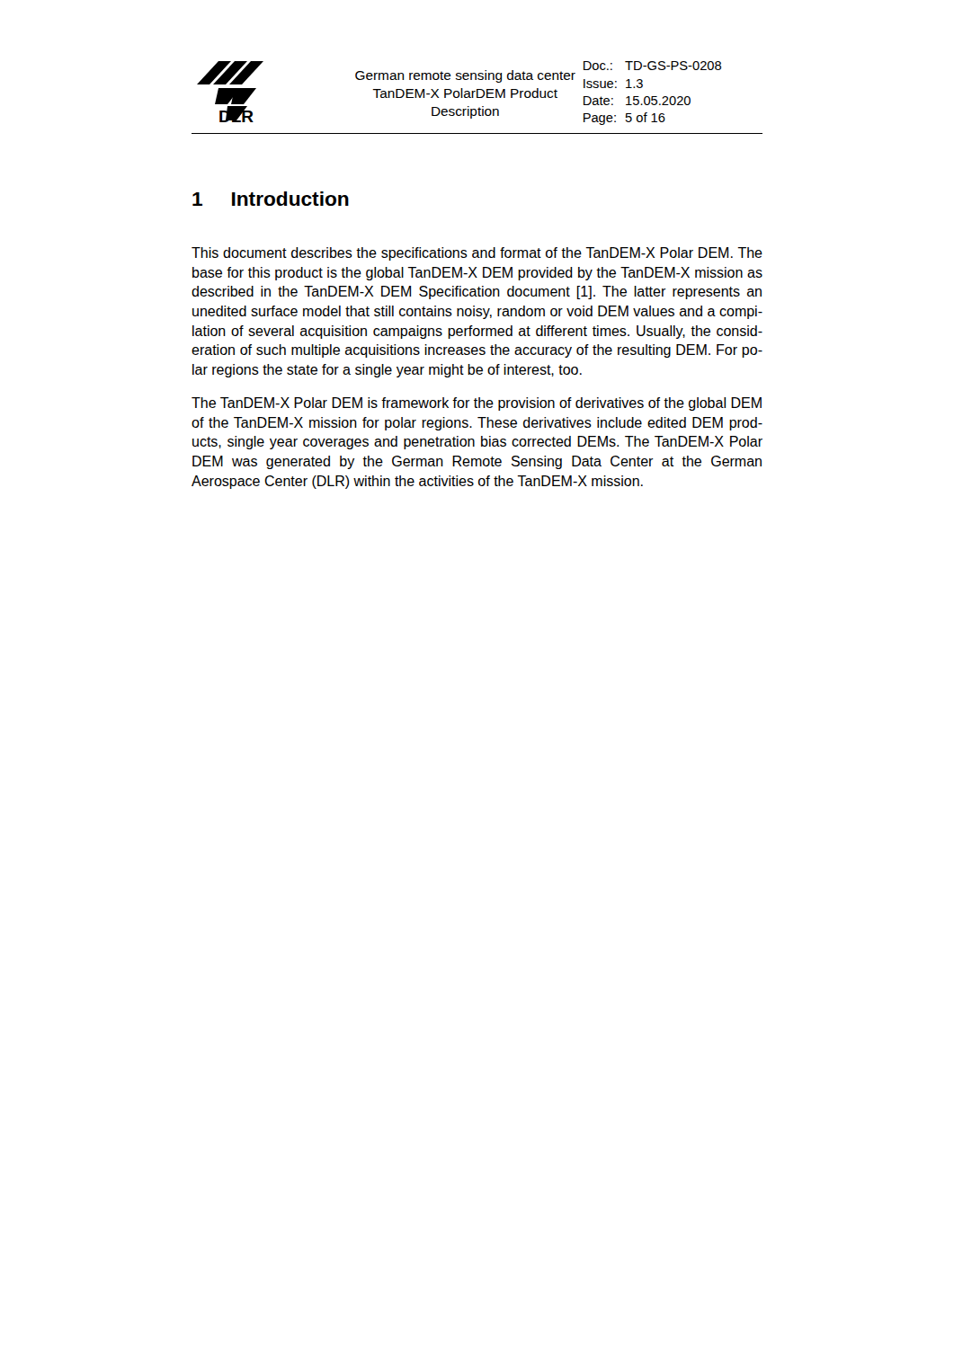DLR
German remote sensing data center
TanDEM-X PolarDEM Product Description
| Doc.: | TD-GS-PS-0208 |
| Issue: | 1.3 |
| Date: | 15.05.2020 |
| Page: | 5 of 16 |
1 Introduction
This document describes the specifications and format of the TanDEM-X Polar DEM. The base for this product is the global TanDEM-X DEM provided by the TanDEM-X mission as described in the TanDEM-X DEM Specification document [1]. The latter represents an unedited surface model that still contains noisy, random or void DEM values and a compilation of several acquisition campaigns performed at different times. Usually, the consideration of such multiple acquisitions increases the accuracy of the resulting DEM. For polar regions the state for a single year might be of interest, too.
The TanDEM-X Polar DEM is framework for the provision of derivatives of the global DEM of the TanDEM-X mission for polar regions. These derivatives include edited DEM products, single year coverages and penetration bias corrected DEMs. The TanDEM-X Polar DEM was generated by the German Remote Sensing Data Center at the German Aerospace Center (DLR) within the activities of the TanDEM-X mission.